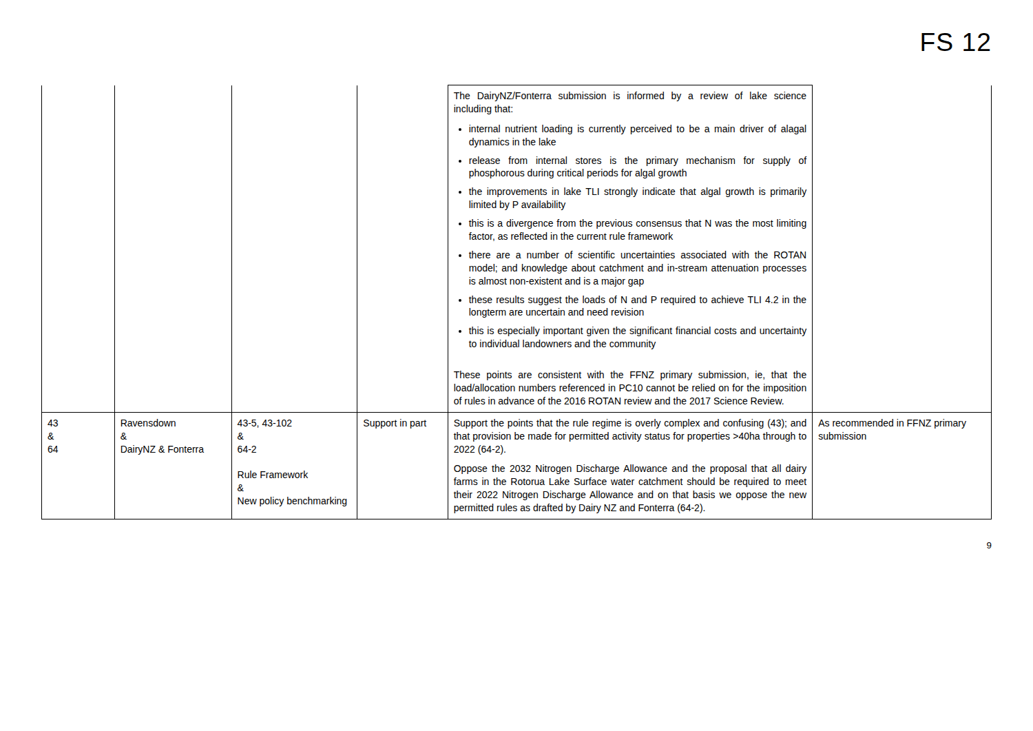FS 12
| | | | | The DairyNZ/Fonterra submission is informed by a review of lake science including that: internal nutrient loading is currently perceived to be a main driver of alagal dynamics in the lake release from internal stores is the primary mechanism for supply of phosphorous during critical periods for algal growth the improvements in lake TLI strongly indicate that algal growth is primarily limited by P availability this is a divergence from the previous consensus that N was the most limiting factor, as reflected in the current rule framework there are a number of scientific uncertainties associated with the ROTAN model; and knowledge about catchment and in-stream attenuation processes is almost non-existent and is a major gap these results suggest the loads of N and P required to achieve TLI 4.2 in the longterm are uncertain and need revision this is especially important given the significant financial costs and uncertainty to individual landowners and the community These points are consistent with the FFNZ primary submission, ie, that the load/allocation numbers referenced in PC10 cannot be relied on for the imposition of rules in advance of the 2016 ROTAN review and the 2017 Science Review. | |
| 43 & 64 | Ravensdown & DairyNZ & Fonterra | 43-5, 43-102 & 64-2 Rule Framework & New policy benchmarking | Support in part | Support the points that the rule regime is overly complex and confusing (43); and that provision be made for permitted activity status for properties >40ha through to 2022 (64-2). Oppose the 2032 Nitrogen Discharge Allowance and the proposal that all dairy farms in the Rotorua Lake Surface water catchment should be required to meet their 2022 Nitrogen Discharge Allowance and on that basis we oppose the new permitted rules as drafted by Dairy NZ and Fonterra (64-2). | As recommended in FFNZ primary submission |
9